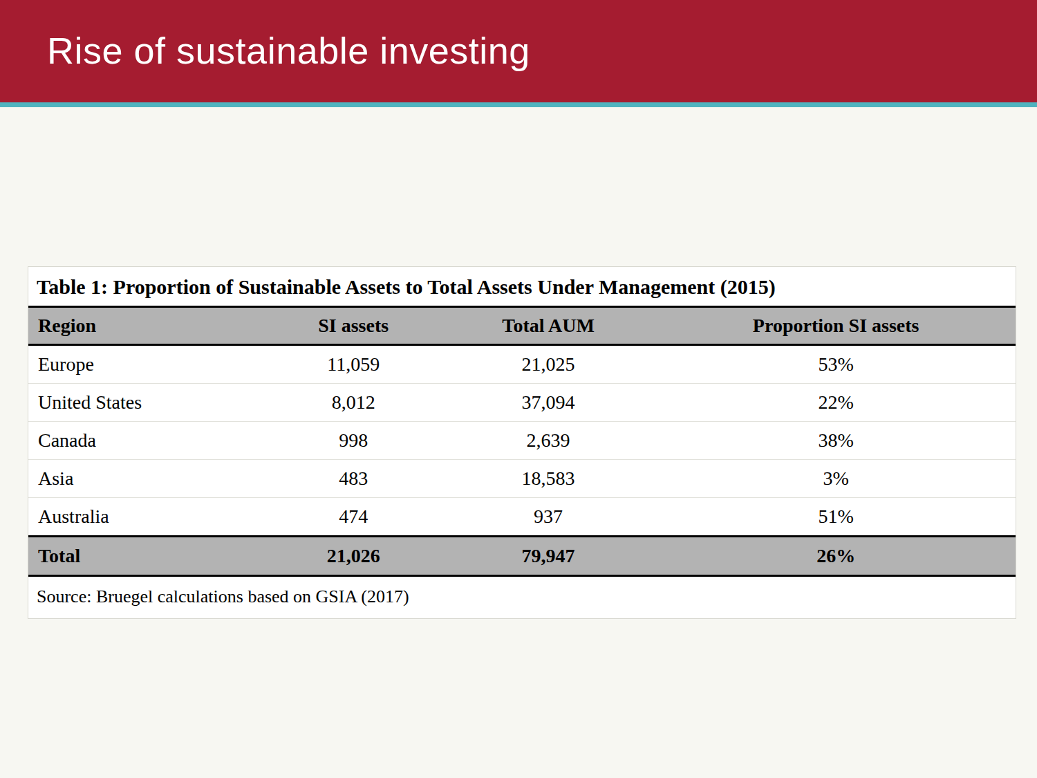Rise of sustainable investing
Table 1: Proportion of Sustainable Assets to Total Assets Under Management (2015)
| Region | SI assets | Total AUM | Proportion SI assets |
| --- | --- | --- | --- |
| Europe | 11,059 | 21,025 | 53% |
| United States | 8,012 | 37,094 | 22% |
| Canada | 998 | 2,639 | 38% |
| Asia | 483 | 18,583 | 3% |
| Australia | 474 | 937 | 51% |
| Total | 21,026 | 79,947 | 26% |
Source: Bruegel calculations based on GSIA (2017)